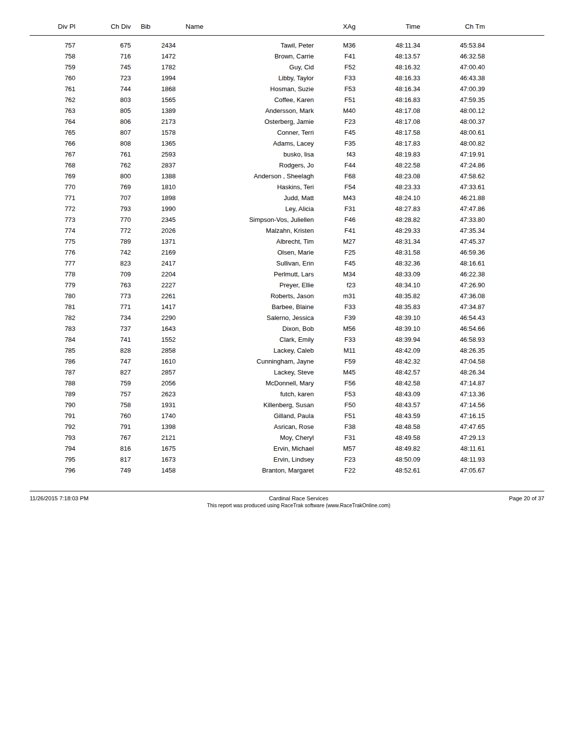| Div Pl | Ch Div | Bib | Name | XAg | Time | Ch Tm | |
| --- | --- | --- | --- | --- | --- | --- | --- |
| 757 | 675 | 2434 | Tawil, Peter | M36 | 48:11.34 | 45:53.84 | |
| 758 | 716 | 1472 | Brown, Carrie | F41 | 48:13.57 | 46:32.58 | |
| 759 | 745 | 1782 | Guy, Cid | F52 | 48:16.32 | 47:00.40 | |
| 760 | 723 | 1994 | Libby, Taylor | F33 | 48:16.33 | 46:43.38 | |
| 761 | 744 | 1868 | Hosman, Suzie | F53 | 48:16.34 | 47:00.39 | |
| 762 | 803 | 1565 | Coffee, Karen | F51 | 48:16.83 | 47:59.35 | |
| 763 | 805 | 1389 | Andersson, Mark | M40 | 48:17.08 | 48:00.12 | |
| 764 | 806 | 2173 | Osterberg, Jamie | F23 | 48:17.08 | 48:00.37 | |
| 765 | 807 | 1578 | Conner, Terri | F45 | 48:17.58 | 48:00.61 | |
| 766 | 808 | 1365 | Adams, Lacey | F35 | 48:17.83 | 48:00.82 | |
| 767 | 761 | 2593 | busko, lisa | f43 | 48:19.83 | 47:19.91 | |
| 768 | 762 | 2837 | Rodgers, Jo | F44 | 48:22.58 | 47:24.86 | |
| 769 | 800 | 1388 | Anderson , Sheelagh | F68 | 48:23.08 | 47:58.62 | |
| 770 | 769 | 1810 | Haskins, Teri | F54 | 48:23.33 | 47:33.61 | |
| 771 | 707 | 1898 | Judd, Matt | M43 | 48:24.10 | 46:21.88 | |
| 772 | 793 | 1990 | Ley, Alicia | F31 | 48:27.83 | 47:47.86 | |
| 773 | 770 | 2345 | Simpson-Vos, Juliellen | F46 | 48:28.82 | 47:33.80 | |
| 774 | 772 | 2026 | Malzahn, Kristen | F41 | 48:29.33 | 47:35.34 | |
| 775 | 789 | 1371 | Albrecht, Tim | M27 | 48:31.34 | 47:45.37 | |
| 776 | 742 | 2169 | Olsen, Marie | F25 | 48:31.58 | 46:59.36 | |
| 777 | 823 | 2417 | Sullivan, Erin | F45 | 48:32.36 | 48:16.61 | |
| 778 | 709 | 2204 | Perlmutt, Lars | M34 | 48:33.09 | 46:22.38 | |
| 779 | 763 | 2227 | Preyer, Ellie | f23 | 48:34.10 | 47:26.90 | |
| 780 | 773 | 2261 | Roberts, Jason | m31 | 48:35.82 | 47:36.08 | |
| 781 | 771 | 1417 | Barbee, Blaine | F33 | 48:35.83 | 47:34.87 | |
| 782 | 734 | 2290 | Salerno, Jessica | F39 | 48:39.10 | 46:54.43 | |
| 783 | 737 | 1643 | Dixon, Bob | M56 | 48:39.10 | 46:54.66 | |
| 784 | 741 | 1552 | Clark, Emily | F33 | 48:39.94 | 46:58.93 | |
| 785 | 828 | 2858 | Lackey, Caleb | M11 | 48:42.09 | 48:26.35 | |
| 786 | 747 | 1610 | Cunningham, Jayne | F59 | 48:42.32 | 47:04.58 | |
| 787 | 827 | 2857 | Lackey, Steve | M45 | 48:42.57 | 48:26.34 | |
| 788 | 759 | 2056 | McDonnell, Mary | F56 | 48:42.58 | 47:14.87 | |
| 789 | 757 | 2623 | futch, karen | F53 | 48:43.09 | 47:13.36 | |
| 790 | 758 | 1931 | Killenberg, Susan | F50 | 48:43.57 | 47:14.56 | |
| 791 | 760 | 1740 | Gilland, Paula | F51 | 48:43.59 | 47:16.15 | |
| 792 | 791 | 1398 | Asrican, Rose | F38 | 48:48.58 | 47:47.65 | |
| 793 | 767 | 2121 | Moy, Cheryl | F31 | 48:49.58 | 47:29.13 | |
| 794 | 816 | 1675 | Ervin, Michael | M57 | 48:49.82 | 48:11.61 | |
| 795 | 817 | 1673 | Ervin, Lindsey | F23 | 48:50.09 | 48:11.93 | |
| 796 | 749 | 1458 | Branton, Margaret | F22 | 48:52.61 | 47:05.67 | |
11/26/2015 7:18:03 PM
Cardinal Race Services
This report was produced using RaceTrak software (www.RaceTrakOnline.com)
Page 20 of 37